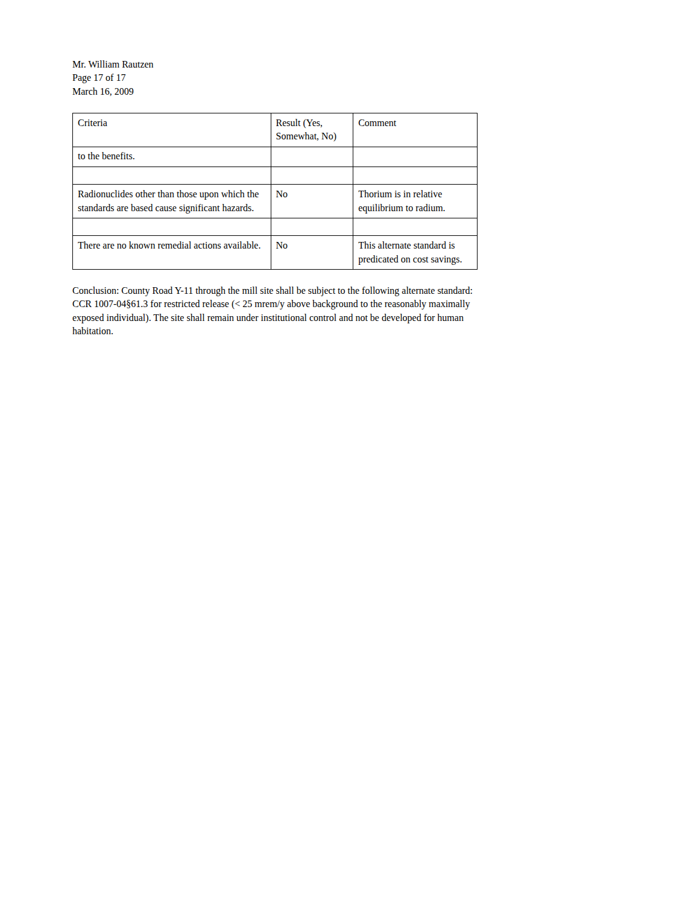Mr. William Rautzen
Page 17 of 17
March 16, 2009
| Criteria | Result (Yes, Somewhat, No) | Comment |
| --- | --- | --- |
| to the benefits. | | |
| Radionuclides other than those upon which the standards are based cause significant hazards. | No | Thorium is in relative equilibrium to radium. |
| There are no known remedial actions available. | No | This alternate standard is predicated on cost savings. |
Conclusion: County Road Y-11 through the mill site shall be subject to the following alternate standard: CCR 1007-04§61.3 for restricted release (< 25 mrem/y above background to the reasonably maximally exposed individual). The site shall remain under institutional control and not be developed for human habitation.